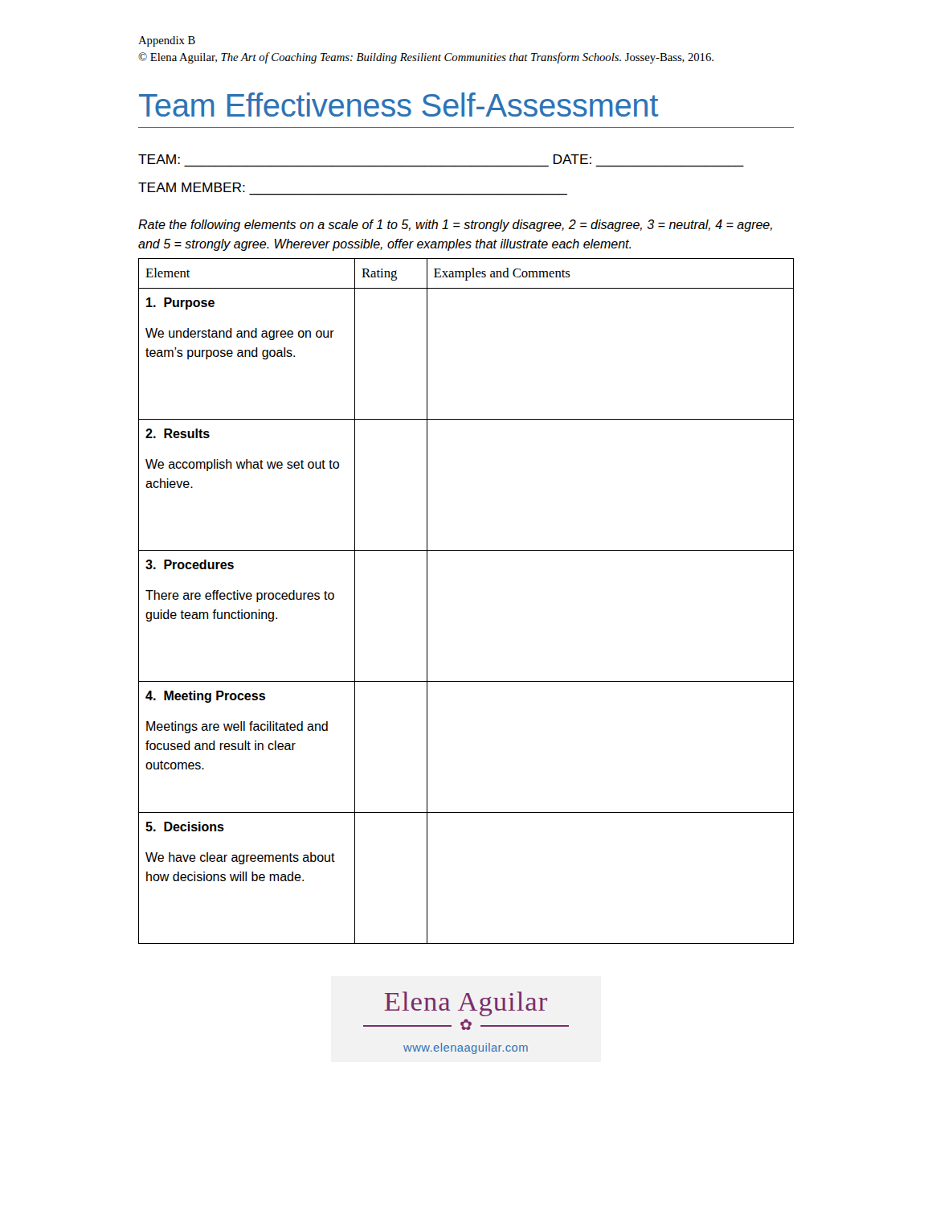Appendix B
© Elena Aguilar, The Art of Coaching Teams: Building Resilient Communities that Transform Schools. Jossey-Bass, 2016.
Team Effectiveness Self-Assessment
TEAM: _______________________________________________ DATE: ___________________
TEAM MEMBER: _________________________________________
Rate the following elements on a scale of 1 to 5, with 1 = strongly disagree, 2 = disagree, 3 = neutral, 4 = agree, and 5 = strongly agree. Wherever possible, offer examples that illustrate each element.
| Element | Rating | Examples and Comments |
| --- | --- | --- |
| 1. Purpose We understand and agree on our team’s purpose and goals. | | |
| 2. Results We accomplish what we set out to achieve. | | |
| 3. Procedures There are effective procedures to guide team functioning. | | |
| 4. Meeting Process Meetings are well facilitated and focused and result in clear outcomes. | | |
| 5. Decisions We have clear agreements about how decisions will be made. | | |
Elena Aguilar
✿
www.elenaaguilar.com